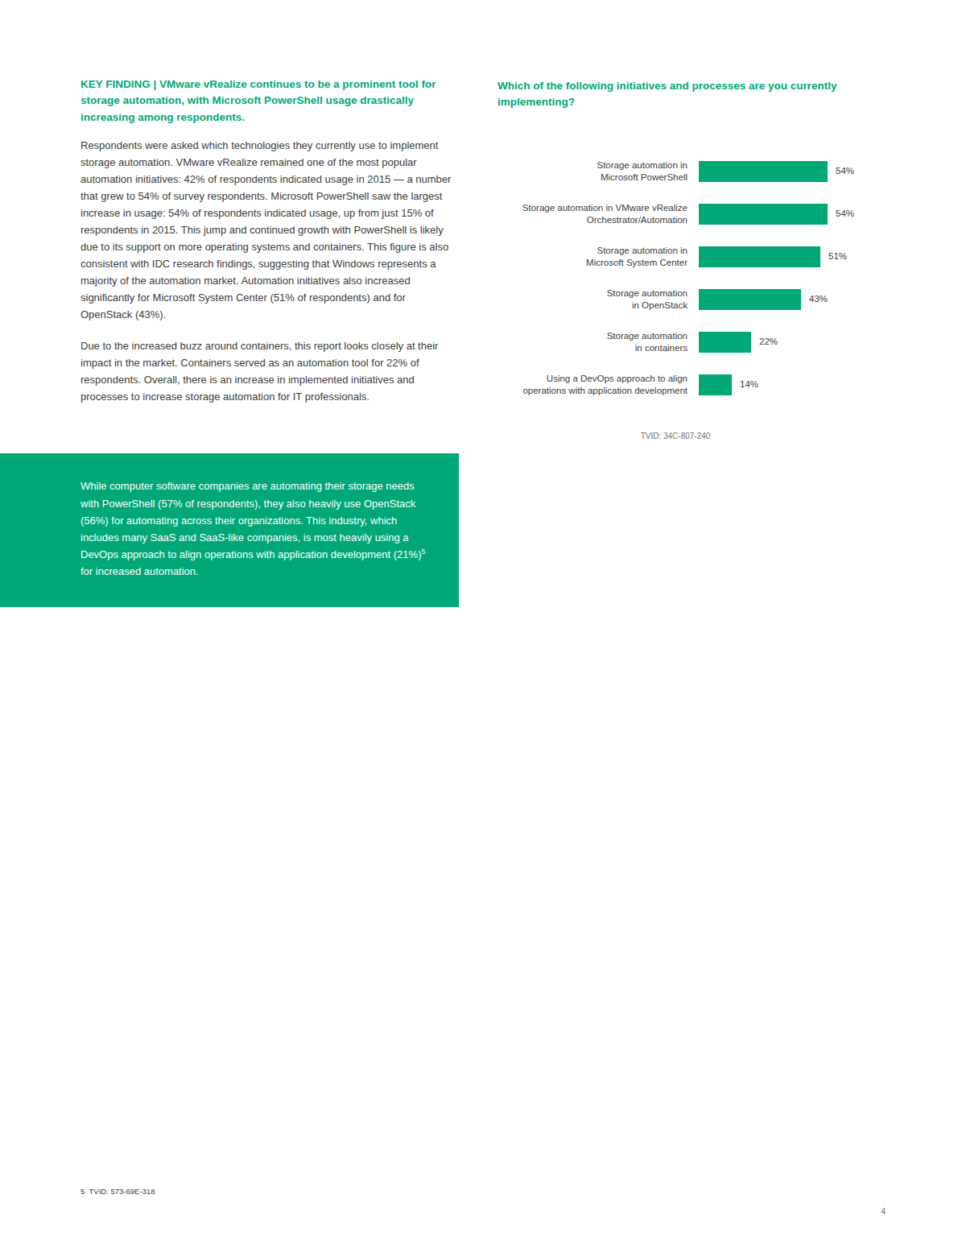KEY FINDING | VMware vRealize continues to be a prominent tool for storage automation, with Microsoft PowerShell usage drastically increasing among respondents.
Respondents were asked which technologies they currently use to implement storage automation. VMware vRealize remained one of the most popular automation initiatives: 42% of respondents indicated usage in 2015 — a number that grew to 54% of survey respondents. Microsoft PowerShell saw the largest increase in usage: 54% of respondents indicated usage, up from just 15% of respondents in 2015. This jump and continued growth with PowerShell is likely due to its support on more operating systems and containers. This figure is also consistent with IDC research findings, suggesting that Windows represents a majority of the automation market. Automation initiatives also increased significantly for Microsoft System Center (51% of respondents) and for OpenStack (43%).
Due to the increased buzz around containers, this report looks closely at their impact in the market. Containers served as an automation tool for 22% of respondents. Overall, there is an increase in implemented initiatives and processes to increase storage automation for IT professionals.
While computer software companies are automating their storage needs with PowerShell (57% of respondents), they also heavily use OpenStack (56%) for automating across their organizations. This industry, which includes many SaaS and SaaS-like companies, is most heavily using a DevOps approach to align operations with application development (21%)5 for increased automation.
Which of the following initiatives and processes are you currently implementing?
Storage automation in
Microsoft PowerShell
54%
Storage automation in VMware vRealize
Orchestrator/Automation
54%
Storage automation in
Microsoft System Center
51%
Storage automation
in OpenStack
43%
Storage automation
in containers
22%
Using a DevOps approach to align
operations with application development
14%
TVID: 34C-807-240
5 TVID: 573-69E-318
4